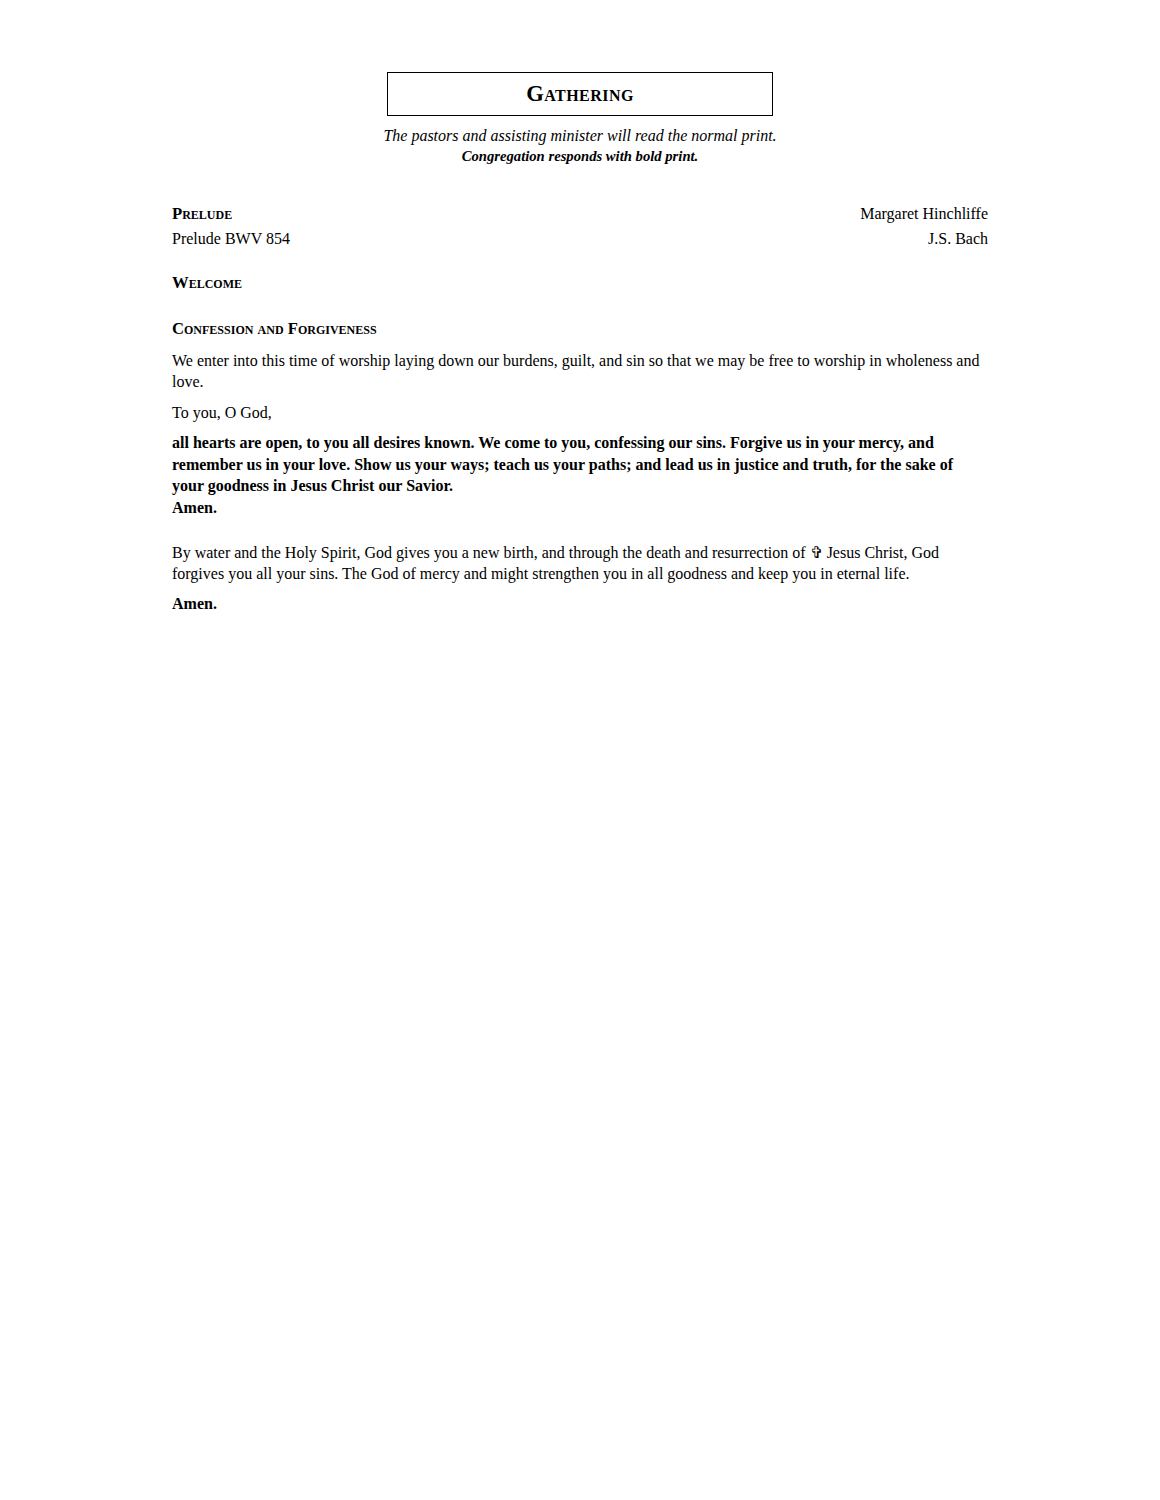Gathering
The pastors and assisting minister will read the normal print.
Congregation responds with bold print.
Prelude
Margaret Hinchliffe
Prelude BWV 854 J.S. Bach
Welcome
Confession and Forgiveness
We enter into this time of worship laying down our burdens, guilt, and sin so that we may be free to worship in wholeness and love.
To you, O God,
all hearts are open, to you all desires known. We come to you, confessing our sins. Forgive us in your mercy, and remember us in your love. Show us your ways; teach us your paths; and lead us in justice and truth, for the sake of your goodness in Jesus Christ our Savior.
Amen.
By water and the Holy Spirit, God gives you a new birth, and through the death and resurrection of ✞ Jesus Christ, God forgives you all your sins. The God of mercy and might strengthen you in all goodness and keep you in eternal life.
Amen.